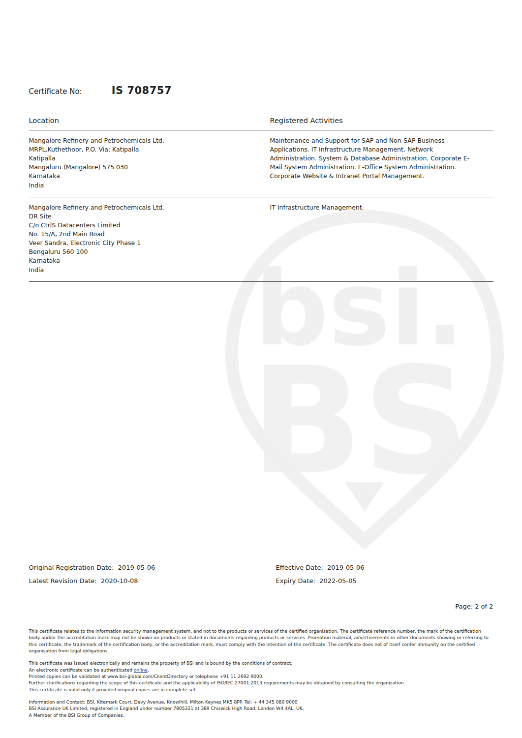bsi. BS
Certificate No: IS 708757
| Location | Registered Activities |
| --- | --- |
| Mangalore Refinery and Petrochemicals Ltd. MRPL,Kuthethoor, P.O. Via: Katipalla Katipalla Mangaluru (Mangalore) 575 030 Karnataka India | Maintenance and Support for SAP and Non-SAP Business Applications. IT Infrastructure Management. Network Administration. System & Database Administration. Corporate E-Mail System Administration. E-Office System Administration. Corporate Website & Intranet Portal Management. |
| Mangalore Refinery and Petrochemicals Ltd. DR Site C/o CtrlS Datacenters Limited No. 15/A, 2nd Main Road Veer Sandra, Electronic City Phase 1 Bengaluru 560 100 Karnataka India | IT Infrastructure Management. |
Original Registration Date: 2019-05-06
Effective Date: 2019-05-06
Latest Revision Date: 2020-10-08
Expiry Date: 2022-05-05
Page: 2 of 2
This certificate relates to the information security management system, and not to the products or services of the certified organisation. The certificate reference number, the mark of the certification body and/or the accreditation mark may not be shown on products or stated in documents regarding products or services. Promotion material, advertisements or other documents showing or referring to this certificate, the trademark of the certification body, or the accreditation mark, must comply with the intention of the certificate. The certificate does not of itself confer immunity on the certified organisation from legal obligations.
This certificate was issued electronically and remains the property of BSI and is bound by the conditions of contract.
An electronic certificate can be authenticated online.
Printed copies can be validated at www.bsi-global.com/ClientDirectory or telephone +91 11 2692 9000.
Further clarifications regarding the scope of this certificate and the applicability of ISO/IEC 27001:2013 requirements may be obtained by consulting the organization.
This certificate is valid only if provided original copies are in complete set.
Information and Contact: BSI, Kitemark Court, Davy Avenue, Knowlhill, Milton Keynes MK5 8PP. Tel: + 44 345 080 9000
BSI Assurance UK Limited, registered in England under number 7805321 at 389 Chiswick High Road, London W4 4AL, UK.
A Member of the BSI Group of Companies.